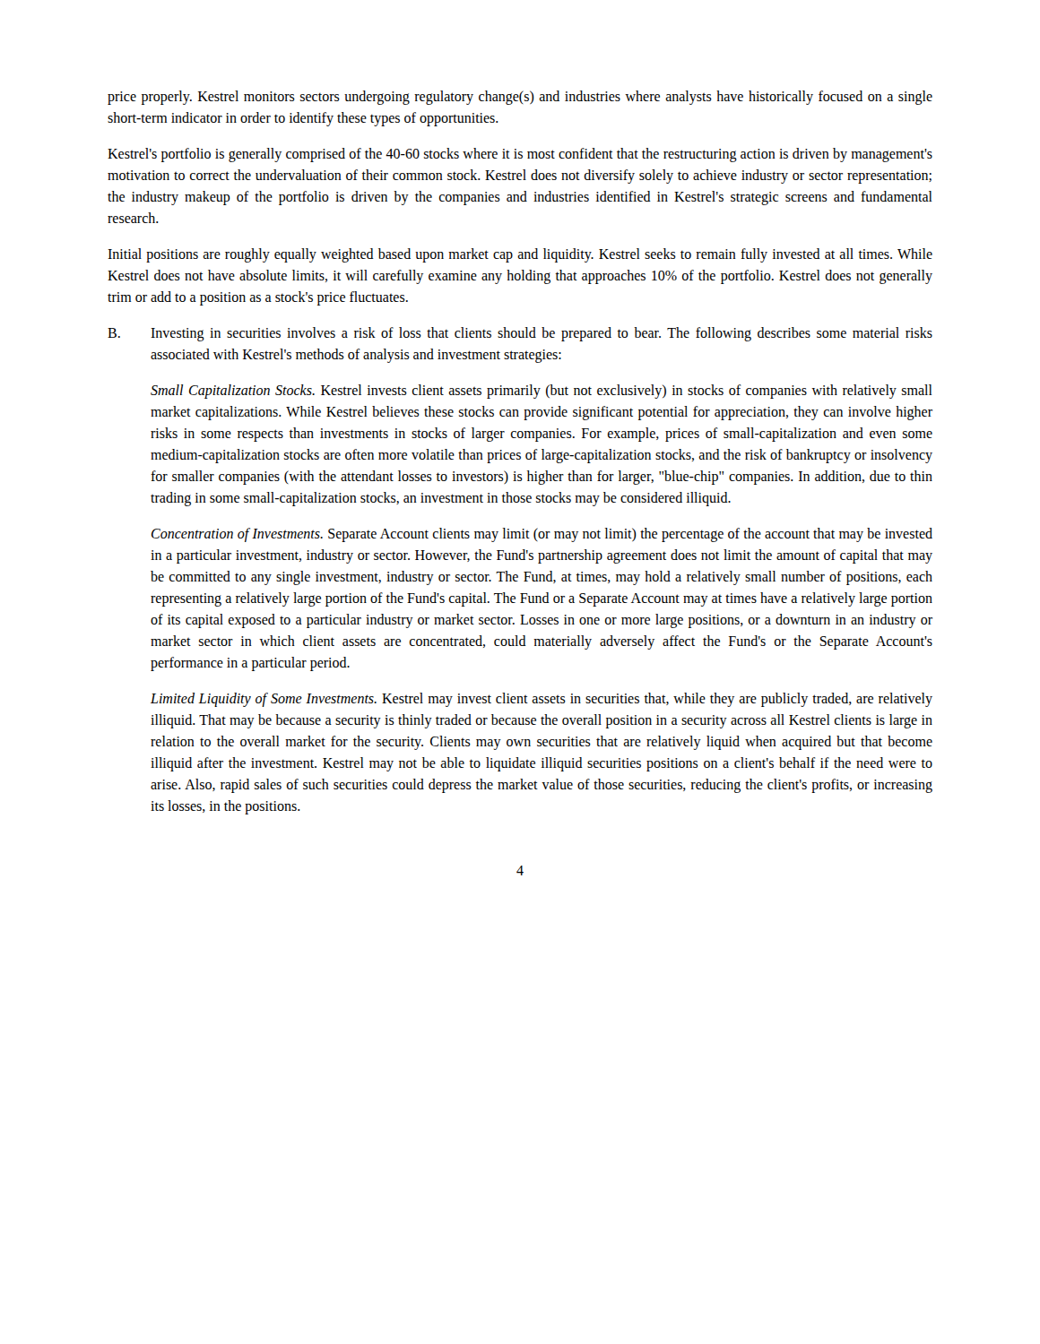price properly. Kestrel monitors sectors undergoing regulatory change(s) and industries where analysts have historically focused on a single short-term indicator in order to identify these types of opportunities.
Kestrel's portfolio is generally comprised of the 40-60 stocks where it is most confident that the restructuring action is driven by management's motivation to correct the undervaluation of their common stock. Kestrel does not diversify solely to achieve industry or sector representation; the industry makeup of the portfolio is driven by the companies and industries identified in Kestrel's strategic screens and fundamental research.
Initial positions are roughly equally weighted based upon market cap and liquidity. Kestrel seeks to remain fully invested at all times. While Kestrel does not have absolute limits, it will carefully examine any holding that approaches 10% of the portfolio. Kestrel does not generally trim or add to a position as a stock's price fluctuates.
B.
Investing in securities involves a risk of loss that clients should be prepared to bear. The following describes some material risks associated with Kestrel's methods of analysis and investment strategies:
Small Capitalization Stocks. Kestrel invests client assets primarily (but not exclusively) in stocks of companies with relatively small market capitalizations. While Kestrel believes these stocks can provide significant potential for appreciation, they can involve higher risks in some respects than investments in stocks of larger companies. For example, prices of small-capitalization and even some medium-capitalization stocks are often more volatile than prices of large-capitalization stocks, and the risk of bankruptcy or insolvency for smaller companies (with the attendant losses to investors) is higher than for larger, "blue-chip" companies. In addition, due to thin trading in some small-capitalization stocks, an investment in those stocks may be considered illiquid.
Concentration of Investments. Separate Account clients may limit (or may not limit) the percentage of the account that may be invested in a particular investment, industry or sector. However, the Fund's partnership agreement does not limit the amount of capital that may be committed to any single investment, industry or sector. The Fund, at times, may hold a relatively small number of positions, each representing a relatively large portion of the Fund's capital. The Fund or a Separate Account may at times have a relatively large portion of its capital exposed to a particular industry or market sector. Losses in one or more large positions, or a downturn in an industry or market sector in which client assets are concentrated, could materially adversely affect the Fund's or the Separate Account's performance in a particular period.
Limited Liquidity of Some Investments. Kestrel may invest client assets in securities that, while they are publicly traded, are relatively illiquid. That may be because a security is thinly traded or because the overall position in a security across all Kestrel clients is large in relation to the overall market for the security. Clients may own securities that are relatively liquid when acquired but that become illiquid after the investment. Kestrel may not be able to liquidate illiquid securities positions on a client's behalf if the need were to arise. Also, rapid sales of such securities could depress the market value of those securities, reducing the client's profits, or increasing its losses, in the positions.
4